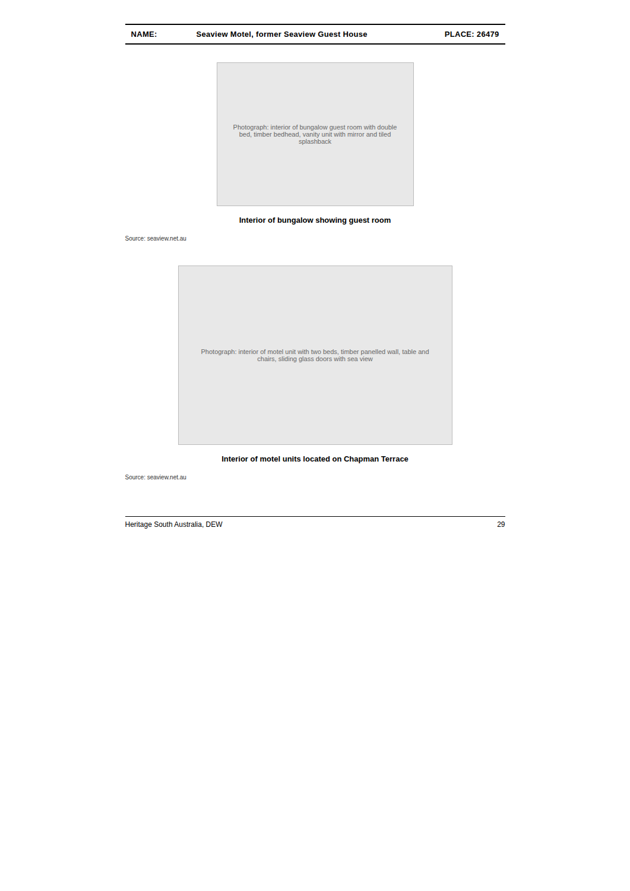NAME:
Seaview Motel, former Seaview Guest House
PLACE: 26479
Photograph: interior of bungalow guest room with double bed, timber bedhead, vanity unit with mirror and tiled splashback
Interior of bungalow showing guest room
Source: seaview.net.au
Photograph: interior of motel unit with two beds, timber panelled wall, table and chairs, sliding glass doors with sea view
Interior of motel units located on Chapman Terrace
Source: seaview.net.au
Heritage South Australia, DEW
29